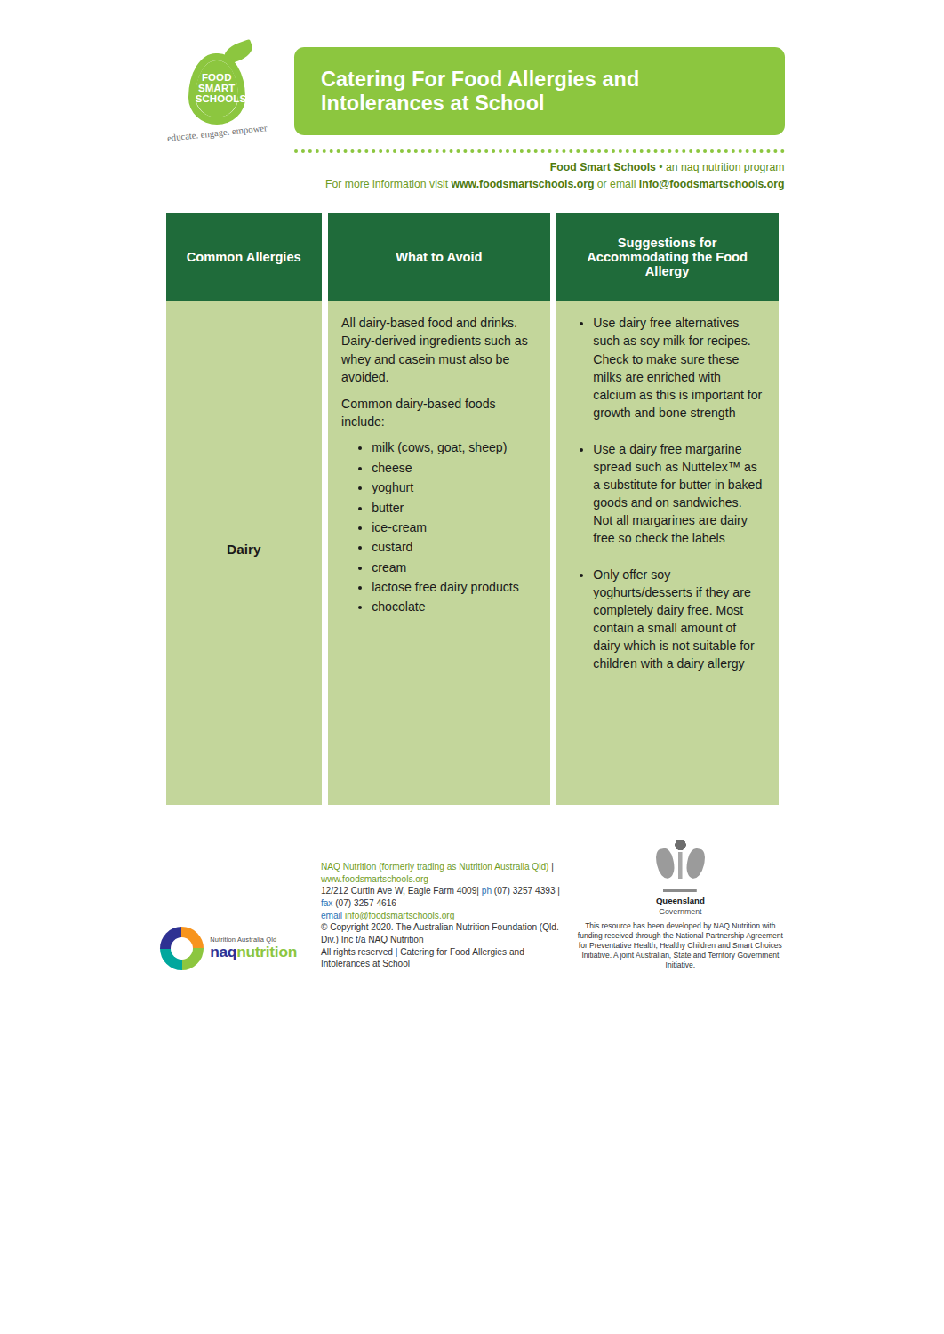FOOD
SMART
SCHOOLS
educate. engage. empower
Catering For Food Allergies and Intolerances at School
Food Smart Schools • an naq nutrition program
For more information visit www.foodsmartschools.org or email info@foodsmartschools.org
| Common Allergies | What to Avoid | Suggestions for Accommodating the Food Allergy |
| --- | --- | --- |
| Dairy | All dairy-based food and drinks. Dairy-derived ingredients such as whey and casein must also be avoided. Common dairy-based foods include: milk (cows, goat, sheep) cheese yoghurt butter ice-cream custard cream lactose free dairy products chocolate | Use dairy free alternatives such as soy milk for recipes. Check to make sure these milks are enriched with calcium as this is important for growth and bone strength Use a dairy free margarine spread such as Nuttelex™ as a substitute for butter in baked goods and on sandwiches. Not all margarines are dairy free so check the labels Only offer soy yoghurts/desserts if they are completely dairy free. Most contain a small amount of dairy which is not suitable for children with a dairy allergy |
Nutrition Australia Qld
naqnutrition
NAQ Nutrition (formerly trading as Nutrition Australia Qld) | www.foodsmartschools.org
12/212 Curtin Ave W, Eagle Farm 4009| ph (07) 3257 4393 | fax (07) 3257 4616
email info@foodsmartschools.org
© Copyright 2020. The Australian Nutrition Foundation (Qld. Div.) Inc t/a NAQ Nutrition
All rights reserved | Catering for Food Allergies and Intolerances at School
Queensland
Government
This resource has been developed by NAQ Nutrition with funding received through the National Partnership Agreement for Preventative Health, Healthy Children and Smart Choices Initiative. A joint Australian, State and Territory Government Initiative.